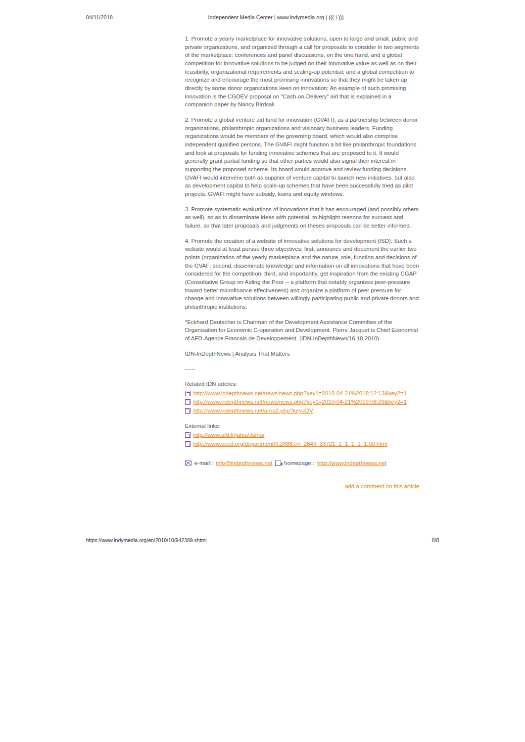04/11/2018
Independent Media Center | www.indymedia.org | ((( i )))
1. Promote a yearly marketplace for innovative solutions, open to large and small, public and private organizations, and organized through a call for proposals to consider in two segments of the marketplace: conferences and panel discussions, on the one hand, and a global competition for innovative solutions to be judged on their innovative value as well as on their feasibility, organizational requirements and scaling-up potential; and a global competition to recognize and encourage the most promising innovations so that they might be taken up directly by some donor organizations keen on innovation; An example of such promising innovation is the CGDEV proposal on "Cash-on-Delivery" aid that is explained in a companion paper by Nancy Birdsall.
2. Promote a global venture aid fund for innovation (GVAFI), as a partnership between donor organizations, philanthropic organizations and visionary business leaders. Funding organizations would be members of the governing board, which would also comprise independent qualified persons. The GVAFI might function a bit like philanthropic foundations and look at proposals for funding innovative schemes that are proposed to it. It would generally grant partial funding so that other parties would also signal their interest in supporting the proposed scheme. Its board would approve and review funding decisions. GVAFI would intervene both as supplier of venture capital to launch new initiatives, but also as development capital to help scale-up schemes that have been successfully tried as pilot projects. GVAFI might have subsidy, loans and equity windows.
3. Promote systematic evaluations of innovations that it has encouraged (and possibly others as well), so as to disseminate ideas with potential, to highlight reasons for success and failure, so that later proposals and judgments on theses proposals can be better informed.
4. Promote the creation of a website of innovative solutions for development (ISD). Such a website would at least pursue three objectives: first, announce and document the earlier two points (organization of the yearly marketplace and the nature, role, function and decisions of the GVAF; second, disseminate knowledge and information on all innovations that have been considered for the competition; third, and importantly, get inspiration from the existing CGAP (Consultative Group on Aiding the Poor -- a platform that notably organizes peer-pressure toward better microfinance effectiveness) and organize a platform of peer pressure for change and innovative solutions between willingly participating public and private donors and philanthropic institutions.
*Eckhard Deutscher is Chairman of the Development Assistance Committee of the Organisation for Economic C-operation and Development. Pierre Jacquet is Chief Economist of AFD-Agence Francais de Developpement. (IDN-InDepthNews/16.10.2010)
IDN-InDepthNews | Analysis That Matters
-----
Related IDN articles:
http://www.indepthnews.net/news/news.php?key1=2010-04-21%2018:12:13&key2=1
http://www.indepthnews.net/news/news.php?key1=2010-04-21%2019:08:29&key2=1
http://www.indepthnews.net/area2.php?key=DV
External links:
http://www.afd.fr/jahia/Jahia/
http://www.oecd.org/department/0,2688,en_2649_33721_1_1_1_1_1,00.html
e-mail:: info@indepthnews.net homepage:: http://www.indepthnews.net
add a comment on this article
https://www.indymedia.org/en/2010/10/942389.shtml 8/8